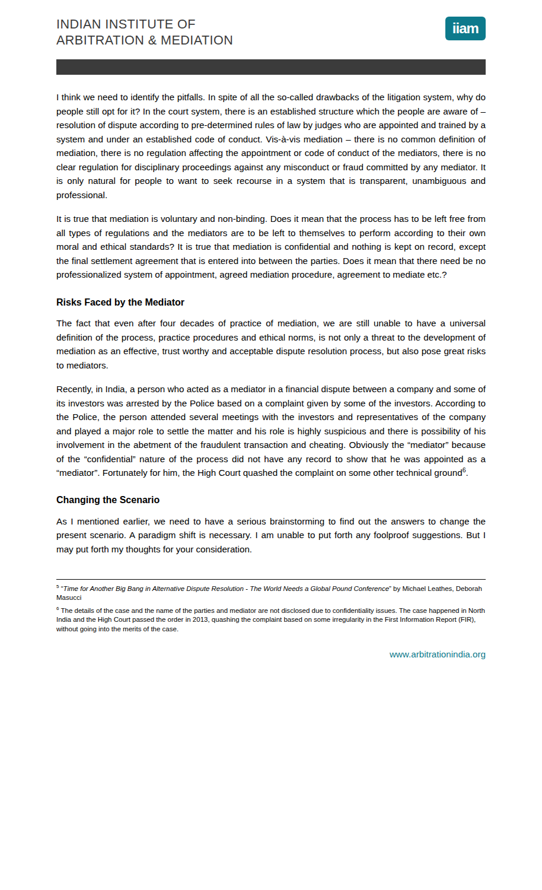Indian Institute of
Arbitration & Mediation
iiam
I think we need to identify the pitfalls. In spite of all the so-called drawbacks of the litigation system, why do people still opt for it? In the court system, there is an established structure which the people are aware of – resolution of dispute according to pre-determined rules of law by judges who are appointed and trained by a system and under an established code of conduct. Vis-à-vis mediation – there is no common definition of mediation, there is no regulation affecting the appointment or code of conduct of the mediators, there is no clear regulation for disciplinary proceedings against any misconduct or fraud committed by any mediator. It is only natural for people to want to seek recourse in a system that is transparent, unambiguous and professional.
It is true that mediation is voluntary and non-binding. Does it mean that the process has to be left free from all types of regulations and the mediators are to be left to themselves to perform according to their own moral and ethical standards? It is true that mediation is confidential and nothing is kept on record, except the final settlement agreement that is entered into between the parties. Does it mean that there need be no professionalized system of appointment, agreed mediation procedure, agreement to mediate etc.?
Risks Faced by the Mediator
The fact that even after four decades of practice of mediation, we are still unable to have a universal definition of the process, practice procedures and ethical norms, is not only a threat to the development of mediation as an effective, trust worthy and acceptable dispute resolution process, but also pose great risks to mediators.
Recently, in India, a person who acted as a mediator in a financial dispute between a company and some of its investors was arrested by the Police based on a complaint given by some of the investors. According to the Police, the person attended several meetings with the investors and representatives of the company and played a major role to settle the matter and his role is highly suspicious and there is possibility of his involvement in the abetment of the fraudulent transaction and cheating. Obviously the “mediator” because of the “confidential” nature of the process did not have any record to show that he was appointed as a “mediator”. Fortunately for him, the High Court quashed the complaint on some other technical ground6.
Changing the Scenario
As I mentioned earlier, we need to have a serious brainstorming to find out the answers to change the present scenario. A paradigm shift is necessary. I am unable to put forth any foolproof suggestions. But I may put forth my thoughts for your consideration.
5 “Time for Another Big Bang in Alternative Dispute Resolution - The World Needs a Global Pound Conference” by Michael Leathes, Deborah Masucci
6 The details of the case and the name of the parties and mediator are not disclosed due to confidentiality issues. The case happened in North India and the High Court passed the order in 2013, quashing the complaint based on some irregularity in the First Information Report (FIR), without going into the merits of the case.
www.arbitrationindia.org